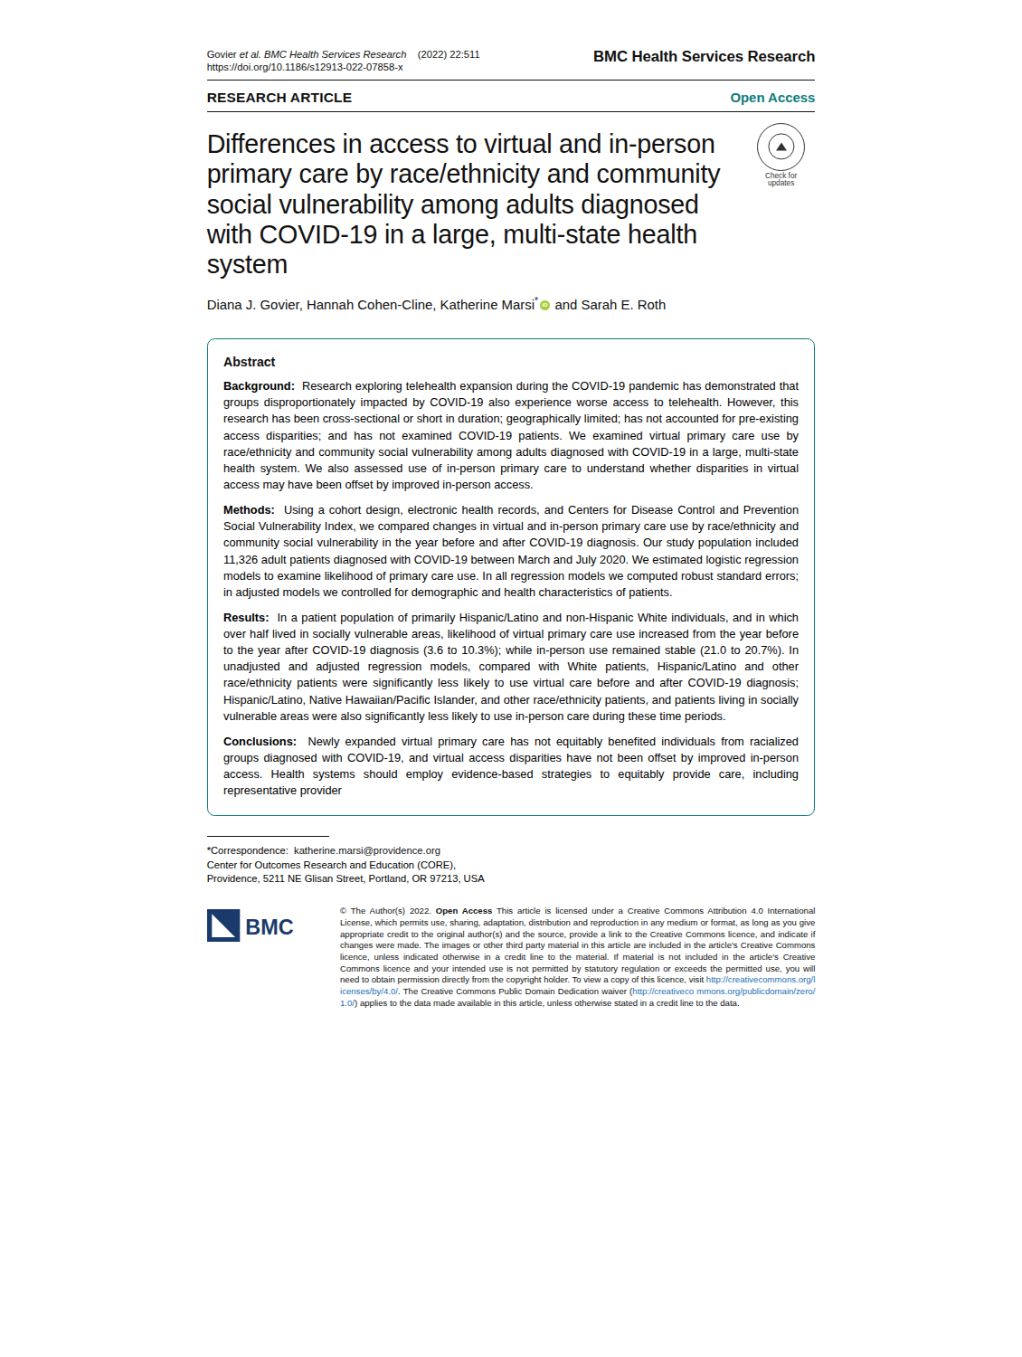Govier et al. BMC Health Services Research (2022) 22:511 https://doi.org/10.1186/s12913-022-07858-x
BMC Health Services Research
RESEARCH ARTICLE
Open Access
Check for
updates
Differences in access to virtual and in-person primary care by race/ethnicity and community social vulnerability among adults diagnosed with COVID-19 in a large, multi-state health system
Diana J. Govier, Hannah Cohen-Cline, Katherine Marsi* and Sarah E. Roth
Abstract
Background: Research exploring telehealth expansion during the COVID-19 pandemic has demonstrated that groups disproportionately impacted by COVID-19 also experience worse access to telehealth. However, this research has been cross-sectional or short in duration; geographically limited; has not accounted for pre-existing access disparities; and has not examined COVID-19 patients. We examined virtual primary care use by race/ethnicity and community social vulnerability among adults diagnosed with COVID-19 in a large, multi-state health system. We also assessed use of in-person primary care to understand whether disparities in virtual access may have been offset by improved in-person access.
Methods: Using a cohort design, electronic health records, and Centers for Disease Control and Prevention Social Vulnerability Index, we compared changes in virtual and in-person primary care use by race/ethnicity and community social vulnerability in the year before and after COVID-19 diagnosis. Our study population included 11,326 adult patients diagnosed with COVID-19 between March and July 2020. We estimated logistic regression models to examine likelihood of primary care use. In all regression models we computed robust standard errors; in adjusted models we controlled for demographic and health characteristics of patients.
Results: In a patient population of primarily Hispanic/Latino and non-Hispanic White individuals, and in which over half lived in socially vulnerable areas, likelihood of virtual primary care use increased from the year before to the year after COVID-19 diagnosis (3.6 to 10.3%); while in-person use remained stable (21.0 to 20.7%). In unadjusted and adjusted regression models, compared with White patients, Hispanic/Latino and other race/ethnicity patients were significantly less likely to use virtual care before and after COVID-19 diagnosis; Hispanic/Latino, Native Hawaiian/Pacific Islander, and other race/ethnicity patients, and patients living in socially vulnerable areas were also significantly less likely to use in-person care during these time periods.
Conclusions: Newly expanded virtual primary care has not equitably benefited individuals from racialized groups diagnosed with COVID-19, and virtual access disparities have not been offset by improved in-person access. Health systems should employ evidence-based strategies to equitably provide care, including representative provider
*Correspondence: katherine.marsi@providence.org
Center for Outcomes Research and Education (CORE), Providence, 5211 NE Glisan Street, Portland, OR 97213, USA
BMC
© The Author(s) 2022. Open Access This article is licensed under a Creative Commons Attribution 4.0 International License, which permits use, sharing, adaptation, distribution and reproduction in any medium or format, as long as you give appropriate credit to the original author(s) and the source, provide a link to the Creative Commons licence, and indicate if changes were made. The images or other third party material in this article are included in the article's Creative Commons licence, unless indicated otherwise in a credit line to the material. If material is not included in the article's Creative Commons licence and your intended use is not permitted by statutory regulation or exceeds the permitted use, you will need to obtain permission directly from the copyright holder. To view a copy of this licence, visit http://creativecommons.org/licenses/by/4.0/. The Creative Commons Public Domain Dedication waiver (http://creativeco mmons.org/publicdomain/zero/1.0/) applies to the data made available in this article, unless otherwise stated in a credit line to the data.